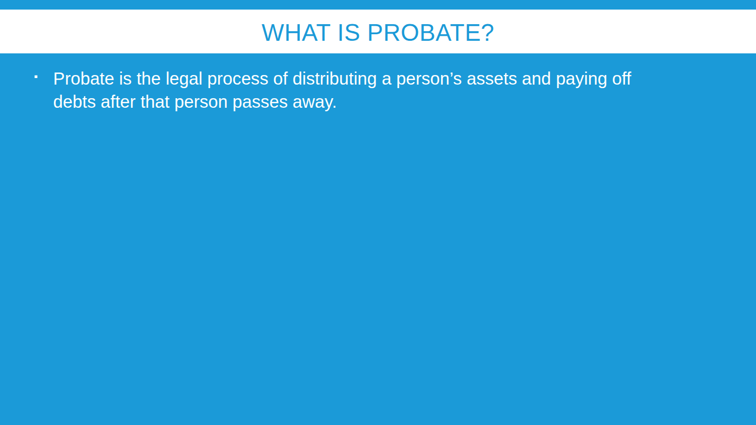What is Probate?
Probate is the legal process of distributing a person’s assets and paying off debts after that person passes away.